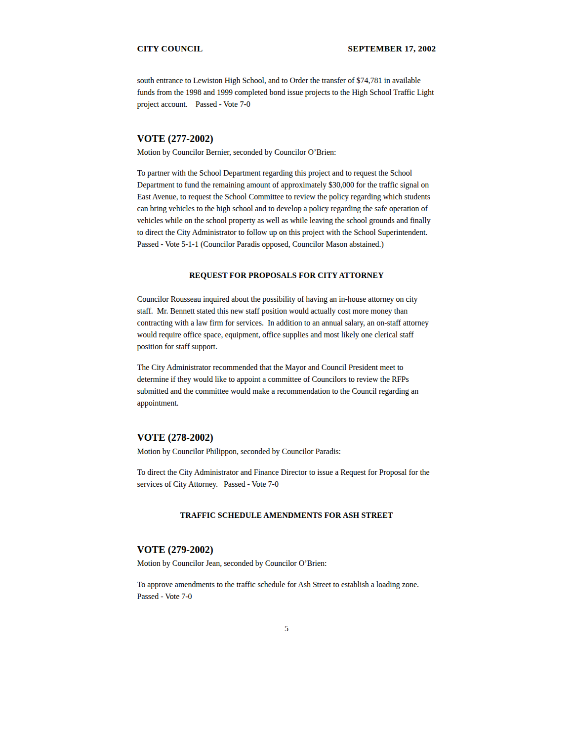CITY COUNCIL SEPTEMBER 17, 2002
south entrance to Lewiston High School, and to Order the transfer of $74,781 in available funds from the 1998 and 1999 completed bond issue projects to the High School Traffic Light project account. Passed - Vote 7-0
VOTE (277-2002)
Motion by Councilor Bernier, seconded by Councilor O’Brien:
To partner with the School Department regarding this project and to request the School Department to fund the remaining amount of approximately $30,000 for the traffic signal on East Avenue, to request the School Committee to review the policy regarding which students can bring vehicles to the high school and to develop a policy regarding the safe operation of vehicles while on the school property as well as while leaving the school grounds and finally to direct the City Administrator to follow up on this project with the School Superintendent. Passed - Vote 5-1-1 (Councilor Paradis opposed, Councilor Mason abstained.)
REQUEST FOR PROPOSALS FOR CITY ATTORNEY
Councilor Rousseau inquired about the possibility of having an in-house attorney on city staff. Mr. Bennett stated this new staff position would actually cost more money than contracting with a law firm for services. In addition to an annual salary, an on-staff attorney would require office space, equipment, office supplies and most likely one clerical staff position for staff support.
The City Administrator recommended that the Mayor and Council President meet to determine if they would like to appoint a committee of Councilors to review the RFPs submitted and the committee would make a recommendation to the Council regarding an appointment.
VOTE (278-2002)
Motion by Councilor Philippon, seconded by Councilor Paradis:
To direct the City Administrator and Finance Director to issue a Request for Proposal for the services of City Attorney. Passed - Vote 7-0
TRAFFIC SCHEDULE AMENDMENTS FOR ASH STREET
VOTE (279-2002)
Motion by Councilor Jean, seconded by Councilor O’Brien:
To approve amendments to the traffic schedule for Ash Street to establish a loading zone. Passed - Vote 7-0
5